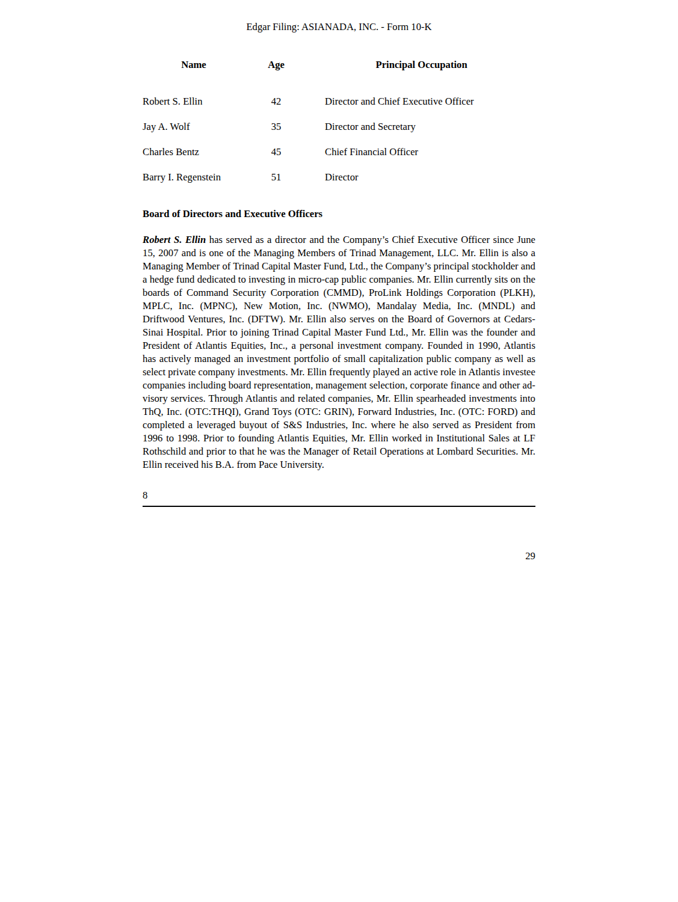Edgar Filing: ASIANADA, INC. - Form 10-K
| Name | Age | Principal Occupation |
| --- | --- | --- |
| Robert S. Ellin | 42 | Director and Chief Executive Officer |
| Jay A. Wolf | 35 | Director and Secretary |
| Charles Bentz | 45 | Chief Financial Officer |
| Barry I. Regenstein | 51 | Director |
Board of Directors and Executive Officers
Robert S. Ellin has served as a director and the Company’s Chief Executive Officer since June 15, 2007 and is one of the Managing Members of Trinad Management, LLC. Mr. Ellin is also a Managing Member of Trinad Capital Master Fund, Ltd., the Company’s principal stockholder and a hedge fund dedicated to investing in micro-cap public companies. Mr. Ellin currently sits on the boards of Command Security Corporation (CMMD), ProLink Holdings Corporation (PLKH), MPLC, Inc. (MPNC), New Motion, Inc. (NWMO), Mandalay Media, Inc. (MNDL) and Driftwood Ventures, Inc. (DFTW). Mr. Ellin also serves on the Board of Governors at Cedars-Sinai Hospital. Prior to joining Trinad Capital Master Fund Ltd., Mr. Ellin was the founder and President of Atlantis Equities, Inc., a personal investment company. Founded in 1990, Atlantis has actively managed an investment portfolio of small capitalization public company as well as select private company investments. Mr. Ellin frequently played an active role in Atlantis investee companies including board representation, management selection, corporate finance and other advisory services. Through Atlantis and related companies, Mr. Ellin spearheaded investments into ThQ, Inc. (OTC:THQI), Grand Toys (OTC: GRIN), Forward Industries, Inc. (OTC: FORD) and completed a leveraged buyout of S&S Industries, Inc. where he also served as President from 1996 to 1998. Prior to founding Atlantis Equities, Mr. Ellin worked in Institutional Sales at LF Rothschild and prior to that he was the Manager of Retail Operations at Lombard Securities. Mr. Ellin received his B.A. from Pace University.
8
29